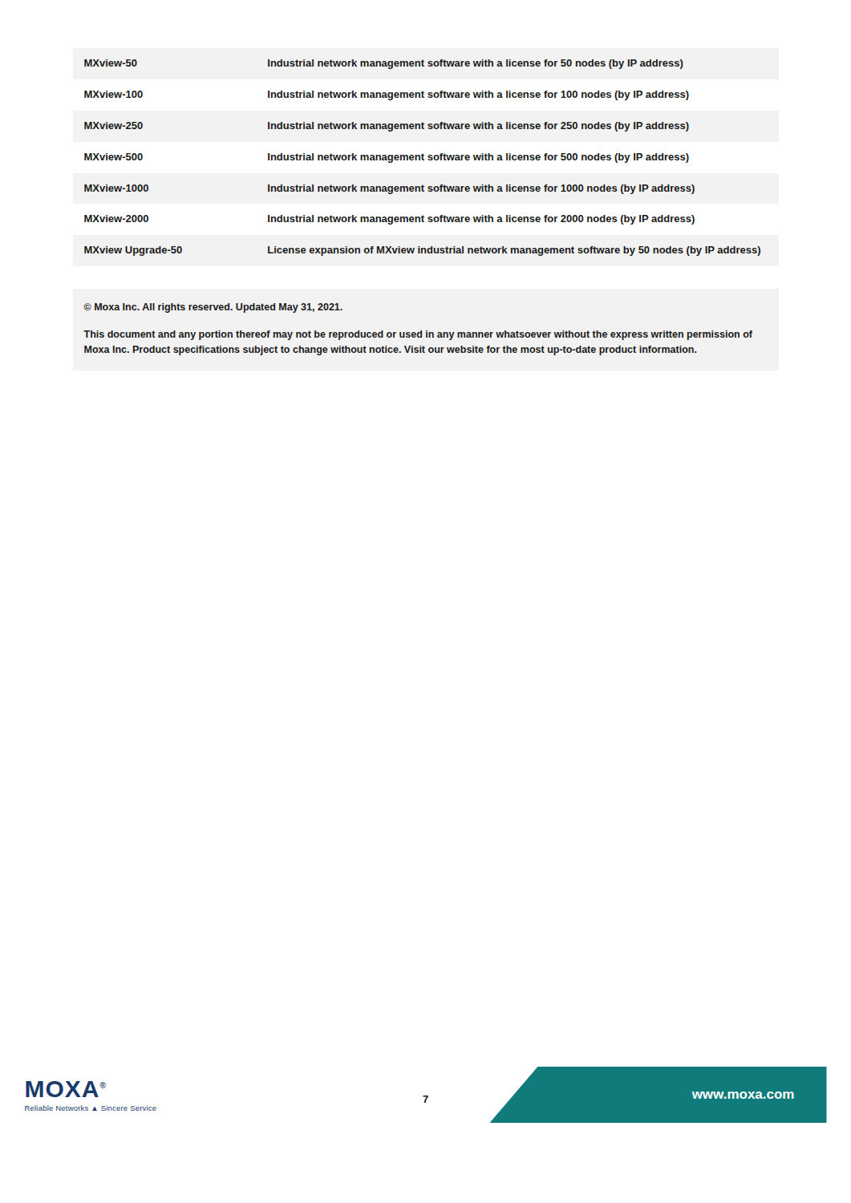| MXview-50 | Industrial network management software with a license for 50 nodes (by IP address) |
| MXview-100 | Industrial network management software with a license for 100 nodes (by IP address) |
| MXview-250 | Industrial network management software with a license for 250 nodes (by IP address) |
| MXview-500 | Industrial network management software with a license for 500 nodes (by IP address) |
| MXview-1000 | Industrial network management software with a license for 1000 nodes (by IP address) |
| MXview-2000 | Industrial network management software with a license for 2000 nodes (by IP address) |
| MXview Upgrade-50 | License expansion of MXview industrial network management software by 50 nodes (by IP address) |
© Moxa Inc. All rights reserved. Updated May 31, 2021.
This document and any portion thereof may not be reproduced or used in any manner whatsoever without the express written permission of Moxa Inc. Product specifications subject to change without notice. Visit our website for the most up-to-date product information.
MOXA®
Reliable Networks ▲ Sincere Service
7
www.moxa.com